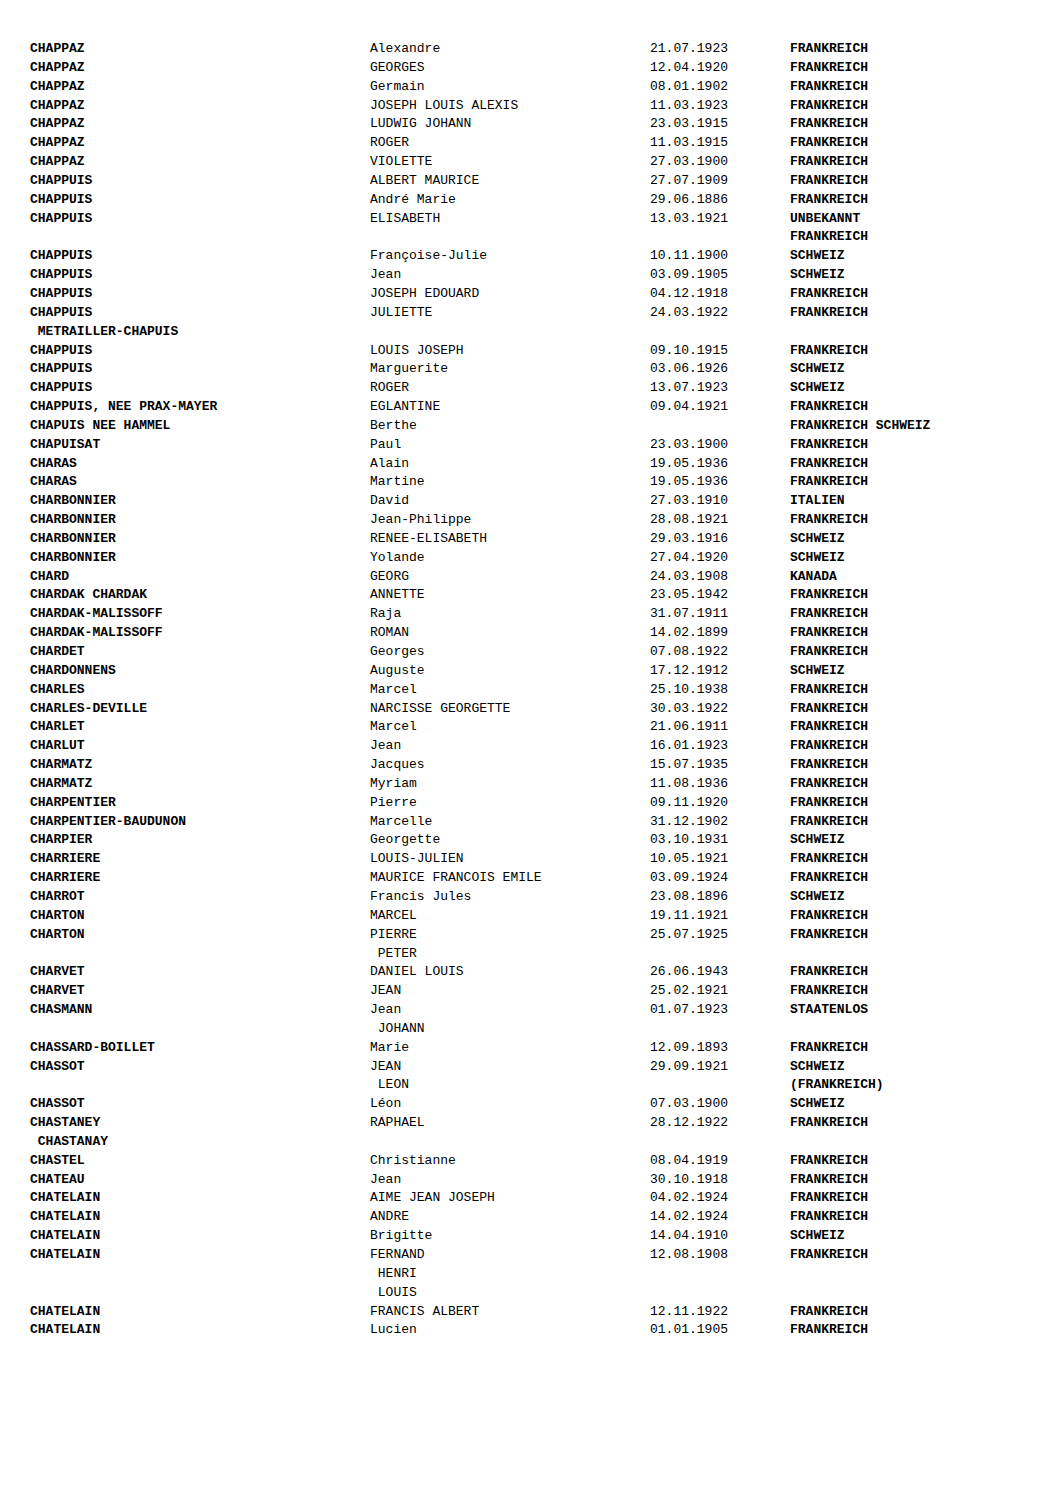| CHAPPAZ | Alexandre | 21.07.1923 | FRANKREICH |
| CHAPPAZ | GEORGES | 12.04.1920 | FRANKREICH |
| CHAPPAZ | Germain | 08.01.1902 | FRANKREICH |
| CHAPPAZ | JOSEPH LOUIS ALEXIS | 11.03.1923 | FRANKREICH |
| CHAPPAZ | LUDWIG JOHANN | 23.03.1915 | FRANKREICH |
| CHAPPAZ | ROGER | 11.03.1915 | FRANKREICH |
| CHAPPAZ | VIOLETTE | 27.03.1900 | FRANKREICH |
| CHAPPUIS | ALBERT MAURICE | 27.07.1909 | FRANKREICH |
| CHAPPUIS | André Marie | 29.06.1886 | FRANKREICH |
| CHAPPUIS | ELISABETH | 13.03.1921 | UNBEKANNT |
| | | | FRANKREICH |
| CHAPPUIS | Françoise-Julie | 10.11.1900 | SCHWEIZ |
| CHAPPUIS | Jean | 03.09.1905 | SCHWEIZ |
| CHAPPUIS | JOSEPH EDOUARD | 04.12.1918 | FRANKREICH |
| CHAPPUIS | JULIETTE | 24.03.1922 | FRANKREICH |
| METRAILLER-CHAPUIS | | | |
| CHAPPUIS | LOUIS JOSEPH | 09.10.1915 | FRANKREICH |
| CHAPPUIS | Marguerite | 03.06.1926 | SCHWEIZ |
| CHAPPUIS | ROGER | 13.07.1923 | SCHWEIZ |
| CHAPPUIS, NEE PRAX-MAYER | EGLANTINE | 09.04.1921 | FRANKREICH |
| CHAPUIS NEE HAMMEL | Berthe | | FRANKREICH SCHWEIZ |
| CHAPUISAT | Paul | 23.03.1900 | FRANKREICH |
| CHARAS | Alain | 19.05.1936 | FRANKREICH |
| CHARAS | Martine | 19.05.1936 | FRANKREICH |
| CHARBONNIER | David | 27.03.1910 | ITALIEN |
| CHARBONNIER | Jean-Philippe | 28.08.1921 | FRANKREICH |
| CHARBONNIER | RENEE-ELISABETH | 29.03.1916 | SCHWEIZ |
| CHARBONNIER | Yolande | 27.04.1920 | SCHWEIZ |
| CHARD | GEORG | 24.03.1908 | KANADA |
| CHARDAK CHARDAK | ANNETTE | 23.05.1942 | FRANKREICH |
| CHARDAK-MALISSOFF | Raja | 31.07.1911 | FRANKREICH |
| CHARDAK-MALISSOFF | ROMAN | 14.02.1899 | FRANKREICH |
| CHARDET | Georges | 07.08.1922 | FRANKREICH |
| CHARDONNENS | Auguste | 17.12.1912 | SCHWEIZ |
| CHARLES | Marcel | 25.10.1938 | FRANKREICH |
| CHARLES-DEVILLE | NARCISSE GEORGETTE | 30.03.1922 | FRANKREICH |
| CHARLET | Marcel | 21.06.1911 | FRANKREICH |
| CHARLUT | Jean | 16.01.1923 | FRANKREICH |
| CHARMATZ | Jacques | 15.07.1935 | FRANKREICH |
| CHARMATZ | Myriam | 11.08.1936 | FRANKREICH |
| CHARPENTIER | Pierre | 09.11.1920 | FRANKREICH |
| CHARPENTIER-BAUDUNON | Marcelle | 31.12.1902 | FRANKREICH |
| CHARPIER | Georgette | 03.10.1931 | SCHWEIZ |
| CHARRIERE | LOUIS-JULIEN | 10.05.1921 | FRANKREICH |
| CHARRIERE | MAURICE FRANCOIS EMILE | 03.09.1924 | FRANKREICH |
| CHARROT | Francis Jules | 23.08.1896 | SCHWEIZ |
| CHARTON | MARCEL | 19.11.1921 | FRANKREICH |
| CHARTON | PIERRE | 25.07.1925 | FRANKREICH |
| | PETER | | |
| CHARVET | DANIEL LOUIS | 26.06.1943 | FRANKREICH |
| CHARVET | JEAN | 25.02.1921 | FRANKREICH |
| CHASMANN | Jean | 01.07.1923 | STAATENLOS |
| | JOHANN | | |
| CHASSARD-BOILLET | Marie | 12.09.1893 | FRANKREICH |
| CHASSOT | JEAN | 29.09.1921 | SCHWEIZ |
| | LEON | | (FRANKREICH) |
| CHASSOT | Léon | 07.03.1900 | SCHWEIZ |
| CHASTANEY | RAPHAEL | 28.12.1922 | FRANKREICH |
| CHASTANAY | | | |
| CHASTEL | Christianne | 08.04.1919 | FRANKREICH |
| CHATEAU | Jean | 30.10.1918 | FRANKREICH |
| CHATELAIN | AIME JEAN JOSEPH | 04.02.1924 | FRANKREICH |
| CHATELAIN | ANDRE | 14.02.1924 | FRANKREICH |
| CHATELAIN | Brigitte | 14.04.1910 | SCHWEIZ |
| CHATELAIN | FERNAND | 12.08.1908 | FRANKREICH |
| | HENRI | | |
| | LOUIS | | |
| CHATELAIN | FRANCIS ALBERT | 12.11.1922 | FRANKREICH |
| CHATELAIN | Lucien | 01.01.1905 | FRANKREICH |